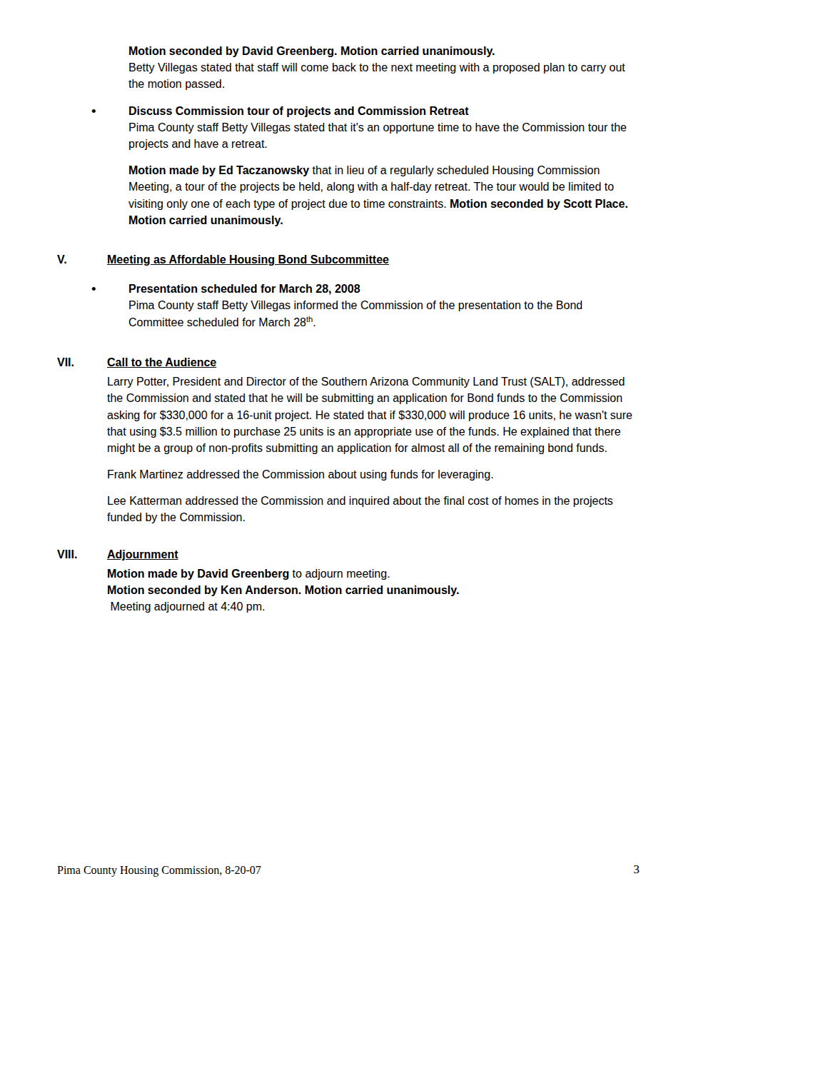Motion seconded by David Greenberg. Motion carried unanimously.
Betty Villegas stated that staff will come back to the next meeting with a proposed plan to carry out the motion passed.
•
Discuss Commission tour of projects and Commission Retreat
Pima County staff Betty Villegas stated that it's an opportune time to have the Commission tour the projects and have a retreat.
Motion made by Ed Taczanowsky that in lieu of a regularly scheduled Housing Commission Meeting, a tour of the projects be held, along with a half-day retreat. The tour would be limited to visiting only one of each type of project due to time constraints. Motion seconded by Scott Place. Motion carried unanimously.
V.
Meeting as Affordable Housing Bond Subcommittee
•
Presentation scheduled for March 28, 2008
Pima County staff Betty Villegas informed the Commission of the presentation to the Bond Committee scheduled for March 28th.
VII.
Call to the Audience
Larry Potter, President and Director of the Southern Arizona Community Land Trust (SALT), addressed the Commission and stated that he will be submitting an application for Bond funds to the Commission asking for $330,000 for a 16-unit project. He stated that if $330,000 will produce 16 units, he wasn't sure that using $3.5 million to purchase 25 units is an appropriate use of the funds. He explained that there might be a group of non-profits submitting an application for almost all of the remaining bond funds.
Frank Martinez addressed the Commission about using funds for leveraging.
Lee Katterman addressed the Commission and inquired about the final cost of homes in the projects funded by the Commission.
VIII.
Adjournment
Motion made by David Greenberg to adjourn meeting.
Motion seconded by Ken Anderson. Motion carried unanimously.
Meeting adjourned at 4:40 pm.
Pima County Housing Commission, 8-20-07 3